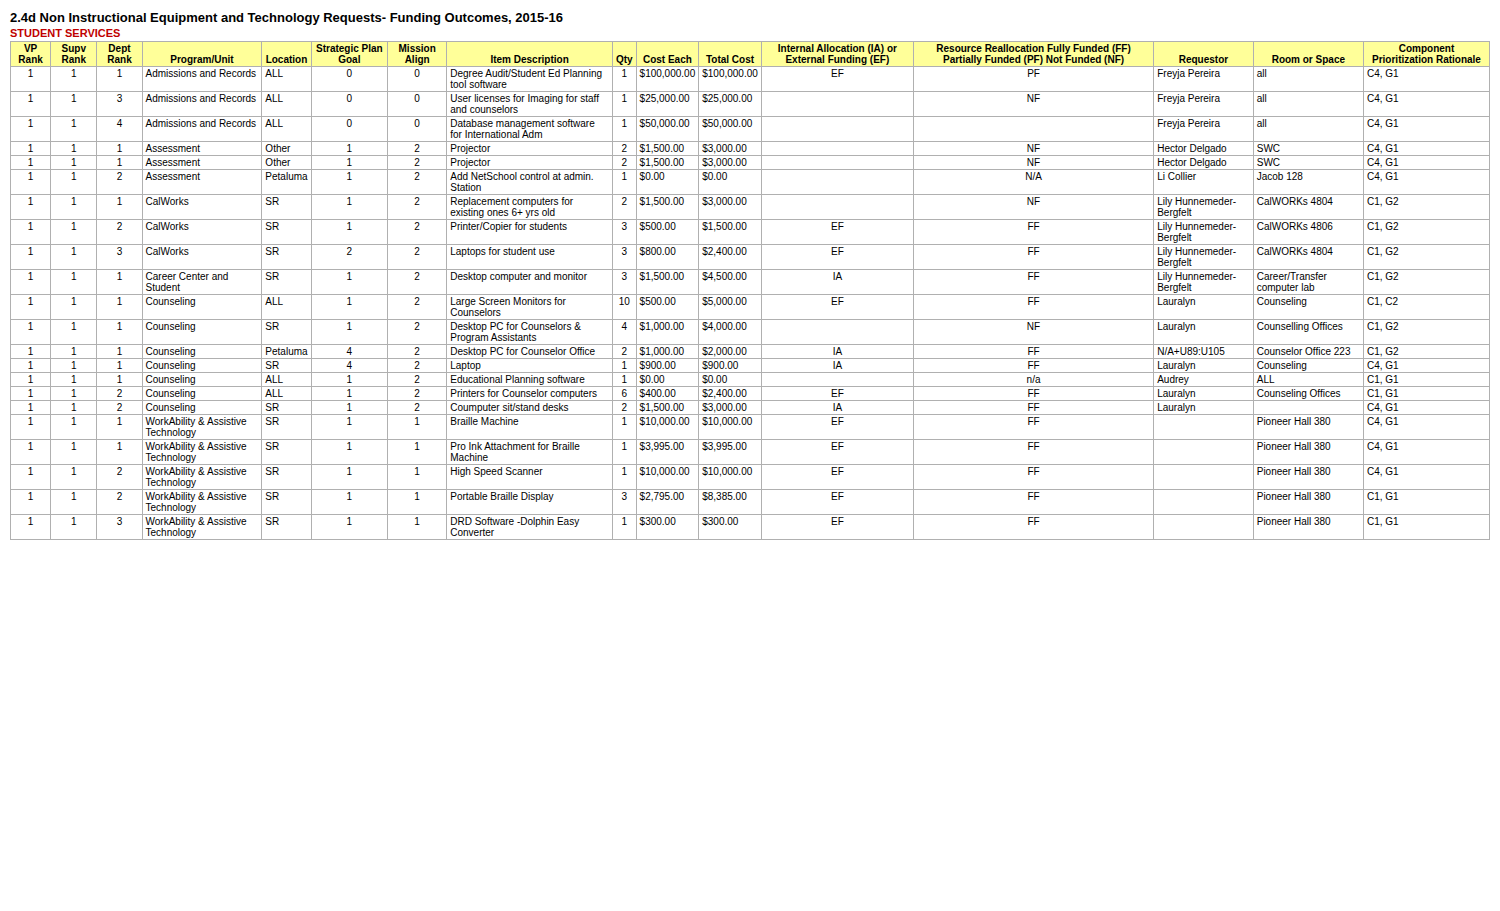2.4d Non Instructional Equipment and Technology Requests- Funding Outcomes, 2015-16
STUDENT SERVICES
| VP Rank | Supv Rank | Dept Rank | Program/Unit | Location | Strategic Plan Goal | Mission Align | Item Description | Qty | Cost Each | Total Cost | Internal Allocation (IA) or External Funding (EF) | Resource Reallocation Fully Funded (FF) Partially Funded (PF) Not Funded (NF) | Requestor | Room or Space | Component Prioritization Rationale |
| --- | --- | --- | --- | --- | --- | --- | --- | --- | --- | --- | --- | --- | --- | --- | --- |
| 1 | 1 | 1 | Admissions and Records | ALL | 0 | 0 | Degree Audit/Student Ed Planning tool software | 1 | $100,000.00 | $100,000.00 | EF | PF | Freyja Pereira | all | C4, G1 |
| 1 | 1 | 3 | Admissions and Records | ALL | 0 | 0 | User licenses for Imaging for staff and counselors | 1 | $25,000.00 | $25,000.00 | | NF | Freyja Pereira | all | C4, G1 |
| 1 | 1 | 4 | Admissions and Records | ALL | 0 | 0 | Database management software for International Adm | 1 | $50,000.00 | $50,000.00 | | | Freyja Pereira | all | C4, G1 |
| 1 | 1 | 1 | Assessment | Other | 1 | 2 | Projector | 2 | $1,500.00 | $3,000.00 | | NF | Hector Delgado | SWC | C4, G1 |
| 1 | 1 | 1 | Assessment | Other | 1 | 2 | Projector | 2 | $1,500.00 | $3,000.00 | | NF | Hector Delgado | SWC | C4, G1 |
| 1 | 1 | 2 | Assessment | Petaluma | 1 | 2 | Add NetSchool control at admin. Station | 1 | $0.00 | $0.00 | | N/A | Li Collier | Jacob 128 | C4, G1 |
| 1 | 1 | 1 | CalWorks | SR | 1 | 2 | Replacement computers for existing ones 6+ yrs old | 2 | $1,500.00 | $3,000.00 | | NF | Lily Hunnemeder-Bergfelt | CalWORKs 4804 | C1, G2 |
| 1 | 1 | 2 | CalWorks | SR | 1 | 2 | Printer/Copier for students | 3 | $500.00 | $1,500.00 | EF | FF | Lily Hunnemeder-Bergfelt | CalWORKs 4806 | C1, G2 |
| 1 | 1 | 3 | CalWorks | SR | 2 | 2 | Laptops for student use | 3 | $800.00 | $2,400.00 | EF | FF | Lily Hunnemeder-Bergfelt | CalWORKs 4804 | C1, G2 |
| 1 | 1 | 1 | Career Center and Student | SR | 1 | 2 | Desktop computer and monitor | 3 | $1,500.00 | $4,500.00 | IA | FF | Lily Hunnemeder-Bergfelt | Career/Transfer computer lab | C1, G2 |
| 1 | 1 | 1 | Counseling | ALL | 1 | 2 | Large Screen Monitors for Counselors | 10 | $500.00 | $5,000.00 | EF | FF | Lauralyn | Counseling | C1, C2 |
| 1 | 1 | 1 | Counseling | SR | 1 | 2 | Desktop PC for Counselors & Program Assistants | 4 | $1,000.00 | $4,000.00 | | NF | Lauralyn | Counselling Offices | C1, G2 |
| 1 | 1 | 1 | Counseling | Petaluma | 4 | 2 | Desktop PC for Counselor Office | 2 | $1,000.00 | $2,000.00 | IA | FF | N/A+U89:U105 | Counselor Office 223 | C1, G2 |
| 1 | 1 | 1 | Counseling | SR | 4 | 2 | Laptop | 1 | $900.00 | $900.00 | IA | FF | Lauralyn | Counseling | C4, G1 |
| 1 | 1 | 1 | Counseling | ALL | 1 | 2 | Educational Planning software | 1 | $0.00 | $0.00 | | n/a | Audrey | ALL | C1, G1 |
| 1 | 1 | 2 | Counseling | ALL | 1 | 2 | Printers for Counselor computers | 6 | $400.00 | $2,400.00 | EF | FF | Lauralyn | Counseling Offices | C1, G1 |
| 1 | 1 | 2 | Counseling | SR | 1 | 2 | Coumputer sit/stand desks | 2 | $1,500.00 | $3,000.00 | IA | FF | Lauralyn | | C4, G1 |
| 1 | 1 | 1 | WorkAbility & Assistive Technology | SR | 1 | 1 | Braille Machine | 1 | $10,000.00 | $10,000.00 | EF | FF | | Pioneer Hall 380 | C4, G1 |
| 1 | 1 | 1 | WorkAbility & Assistive Technology | SR | 1 | 1 | Pro Ink Attachment for Braille Machine | 1 | $3,995.00 | $3,995.00 | EF | FF | | Pioneer Hall 380 | C4, G1 |
| 1 | 1 | 2 | WorkAbility & Assistive Technology | SR | 1 | 1 | High Speed Scanner | 1 | $10,000.00 | $10,000.00 | EF | FF | | Pioneer Hall 380 | C4, G1 |
| 1 | 1 | 2 | WorkAbility & Assistive Technology | SR | 1 | 1 | Portable Braille Display | 3 | $2,795.00 | $8,385.00 | EF | FF | | Pioneer Hall 380 | C1, G1 |
| 1 | 1 | 3 | WorkAbility & Assistive Technology | SR | 1 | 1 | DRD Software -Dolphin Easy Converter | 1 | $300.00 | $300.00 | EF | FF | | Pioneer Hall 380 | C1, G1 |